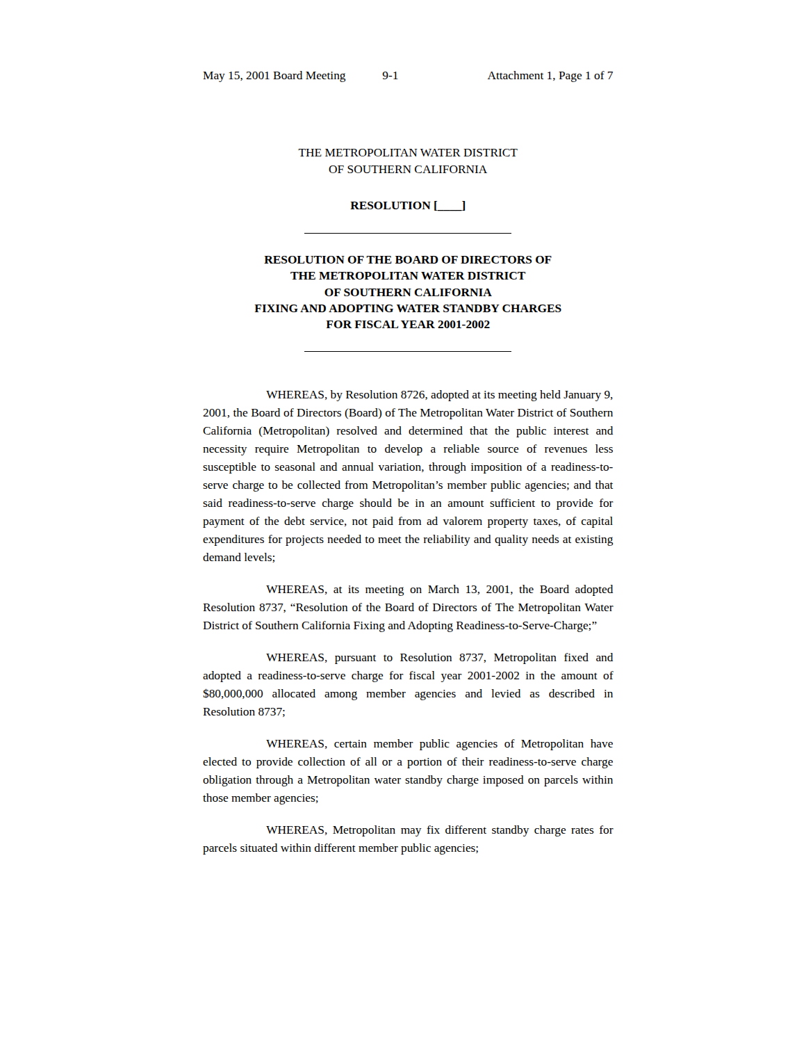May 15, 2001 Board Meeting 9-1 Attachment 1, Page 1 of 7
THE METROPOLITAN WATER DISTRICT
OF SOUTHERN CALIFORNIA
RESOLUTION [____]
RESOLUTION OF THE BOARD OF DIRECTORS OF
THE METROPOLITAN WATER DISTRICT
OF SOUTHERN CALIFORNIA
FIXING AND ADOPTING WATER STANDBY CHARGES
FOR FISCAL YEAR 2001-2002
WHEREAS, by Resolution 8726, adopted at its meeting held January 9, 2001, the Board of Directors (Board) of The Metropolitan Water District of Southern California (Metropolitan) resolved and determined that the public interest and necessity require Metropolitan to develop a reliable source of revenues less susceptible to seasonal and annual variation, through imposition of a readiness-to-serve charge to be collected from Metropolitan’s member public agencies; and that said readiness-to-serve charge should be in an amount sufficient to provide for payment of the debt service, not paid from ad valorem property taxes, of capital expenditures for projects needed to meet the reliability and quality needs at existing demand levels;
WHEREAS, at its meeting on March 13, 2001, the Board adopted Resolution 8737, “Resolution of the Board of Directors of The Metropolitan Water District of Southern California Fixing and Adopting Readiness-to-Serve-Charge;”
WHEREAS, pursuant to Resolution 8737, Metropolitan fixed and adopted a readiness-to-serve charge for fiscal year 2001-2002 in the amount of $80,000,000 allocated among member agencies and levied as described in Resolution 8737;
WHEREAS, certain member public agencies of Metropolitan have elected to provide collection of all or a portion of their readiness-to-serve charge obligation through a Metropolitan water standby charge imposed on parcels within those member agencies;
WHEREAS, Metropolitan may fix different standby charge rates for parcels situated within different member public agencies;